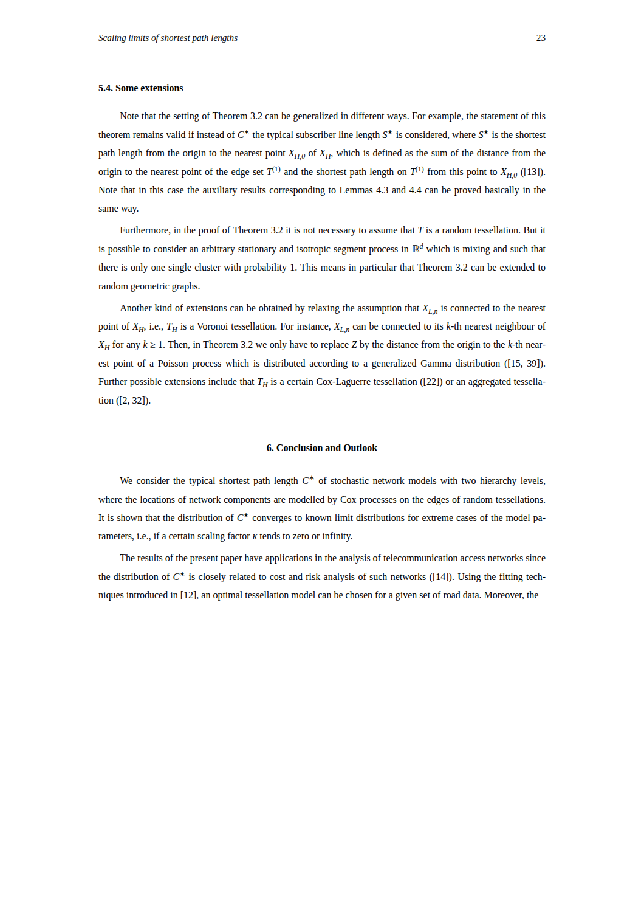Scaling limits of shortest path lengths 23
5.4. Some extensions
Note that the setting of Theorem 3.2 can be generalized in different ways. For example, the statement of this theorem remains valid if instead of C∗ the typical subscriber line length S∗ is considered, where S∗ is the shortest path length from the origin to the nearest point XH,0 of XH, which is defined as the sum of the distance from the origin to the nearest point of the edge set T(1) and the shortest path length on T(1) from this point to XH,0 ([13]). Note that in this case the auxiliary results corresponding to Lemmas 4.3 and 4.4 can be proved basically in the same way.
Furthermore, in the proof of Theorem 3.2 it is not necessary to assume that T is a random tessellation. But it is possible to consider an arbitrary stationary and isotropic segment process in ℝd which is mixing and such that there is only one single cluster with probability 1. This means in particular that Theorem 3.2 can be extended to random geometric graphs.
Another kind of extensions can be obtained by relaxing the assumption that XL,n is connected to the nearest point of XH, i.e., TH is a Voronoi tessellation. For instance, XL,n can be connected to its k-th nearest neighbour of XH for any k ≥ 1. Then, in Theorem 3.2 we only have to replace Z by the distance from the origin to the k-th nearest point of a Poisson process which is distributed according to a generalized Gamma distribution ([15, 39]). Further possible extensions include that TH is a certain Cox-Laguerre tessellation ([22]) or an aggregated tessellation ([2, 32]).
6. Conclusion and Outlook
We consider the typical shortest path length C∗ of stochastic network models with two hierarchy levels, where the locations of network components are modelled by Cox processes on the edges of random tessellations. It is shown that the distribution of C∗ converges to known limit distributions for extreme cases of the model parameters, i.e., if a certain scaling factor κ tends to zero or infinity.
The results of the present paper have applications in the analysis of telecommunication access networks since the distribution of C∗ is closely related to cost and risk analysis of such networks ([14]). Using the fitting techniques introduced in [12], an optimal tessellation model can be chosen for a given set of road data. Moreover, the